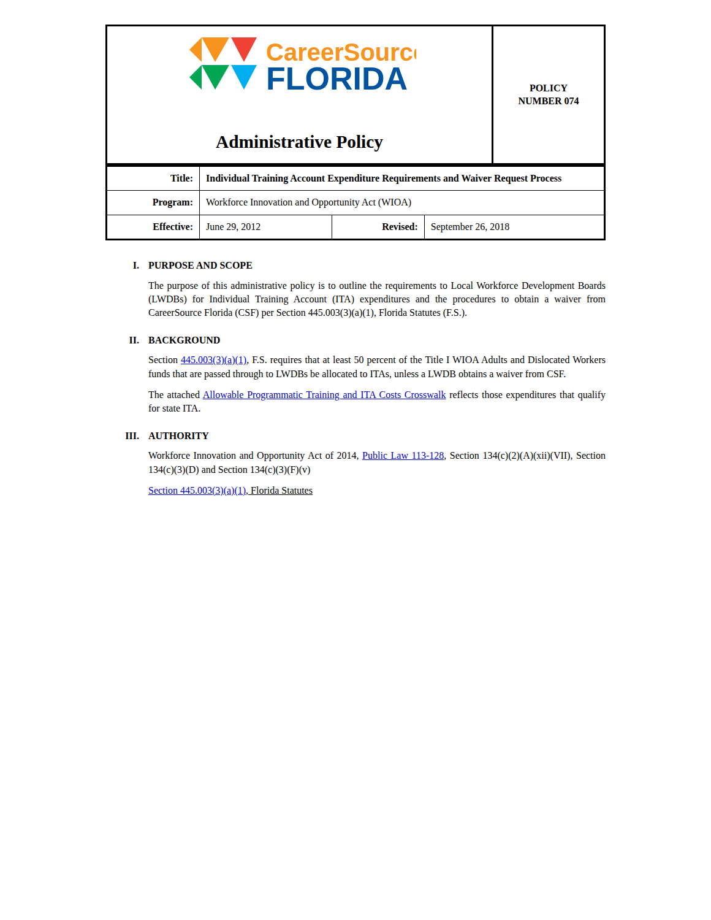| Administrative Policy | POLICY NUMBER 074 |
| Title: | Individual Training Account Expenditure Requirements and Waiver Request Process |
| Program: | Workforce Innovation and Opportunity Act (WIOA) |
| Effective: | June 29, 2012 | Revised: | September 26, 2018 |
Purpose and Scope
The purpose of this administrative policy is to outline the requirements to Local Workforce Development Boards (LWDBs) for Individual Training Account (ITA) expenditures and the procedures to obtain a waiver from CareerSource Florida (CSF) per Section 445.003(3)(a)(1), Florida Statutes (F.S.).
Background
Section 445.003(3)(a)(1), F.S. requires that at least 50 percent of the Title I WIOA Adults and Dislocated Workers funds that are passed through to LWDBs be allocated to ITAs, unless a LWDB obtains a waiver from CSF.
The attached Allowable Programmatic Training and ITA Costs Crosswalk reflects those expenditures that qualify for state ITA.
Authority
Workforce Innovation and Opportunity Act of 2014, Public Law 113-128, Section 134(c)(2)(A)(xii)(VII), Section 134(c)(3)(D) and Section 134(c)(3)(F)(v)
Section 445.003(3)(a)(1), Florida Statutes